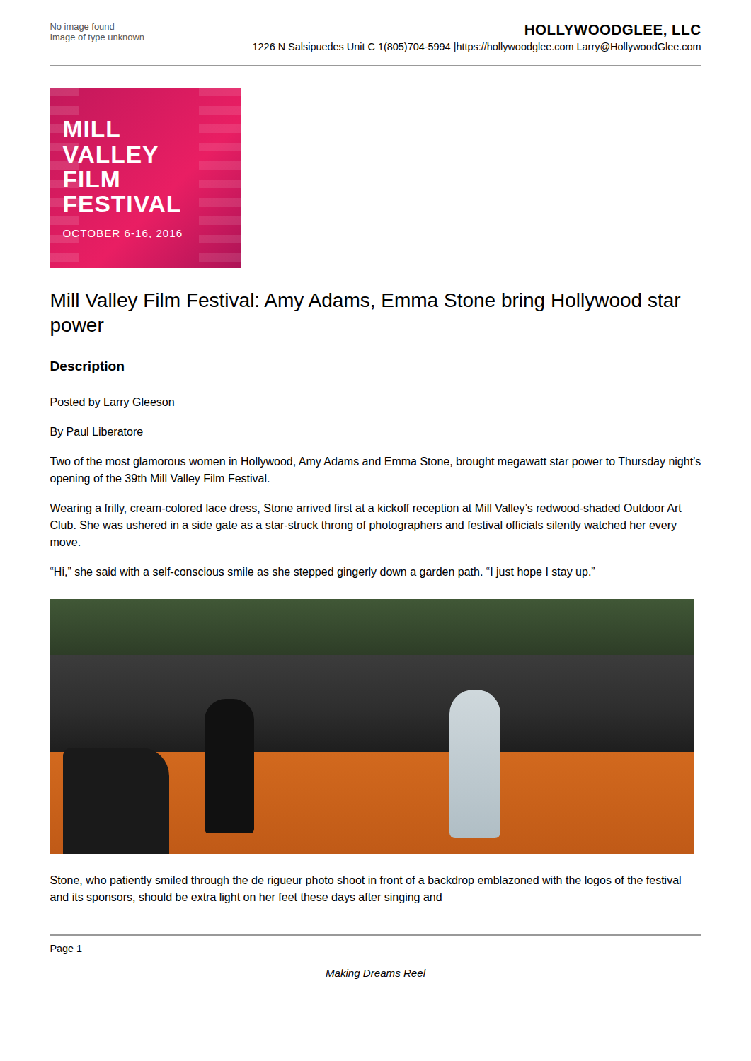No image found
Image of type unknown
HOLLYWOODGLEE, LLC
1226 N Salsipuedes Unit C 1(805)704-5994 |https://hollywoodglee.com Larry@HollywoodGlee.com
MILL
VALLEY
FILM
FESTIVAL
OCTOBER 6-16, 2016
Mill Valley Film Festival: Amy Adams, Emma Stone bring Hollywood star power
Description
Posted by Larry Gleeson
By Paul Liberatore
Two of the most glamorous women in Hollywood, Amy Adams and Emma Stone, brought megawatt star power to Thursday night’s opening of the 39th Mill Valley Film Festival.
Wearing a frilly, cream-colored lace dress, Stone arrived first at a kickoff reception at Mill Valley’s redwood-shaded Outdoor Art Club. She was ushered in a side gate as a star-struck throng of photographers and festival officials silently watched her every move.
“Hi,” she said with a self-conscious smile as she stepped gingerly down a garden path. “I just hope I stay up.”
Stone, who patiently smiled through the de rigueur photo shoot in front of a backdrop emblazoned with the logos of the festival and its sponsors, should be extra light on her feet these days after singing and
Page 1
Making Dreams Reel